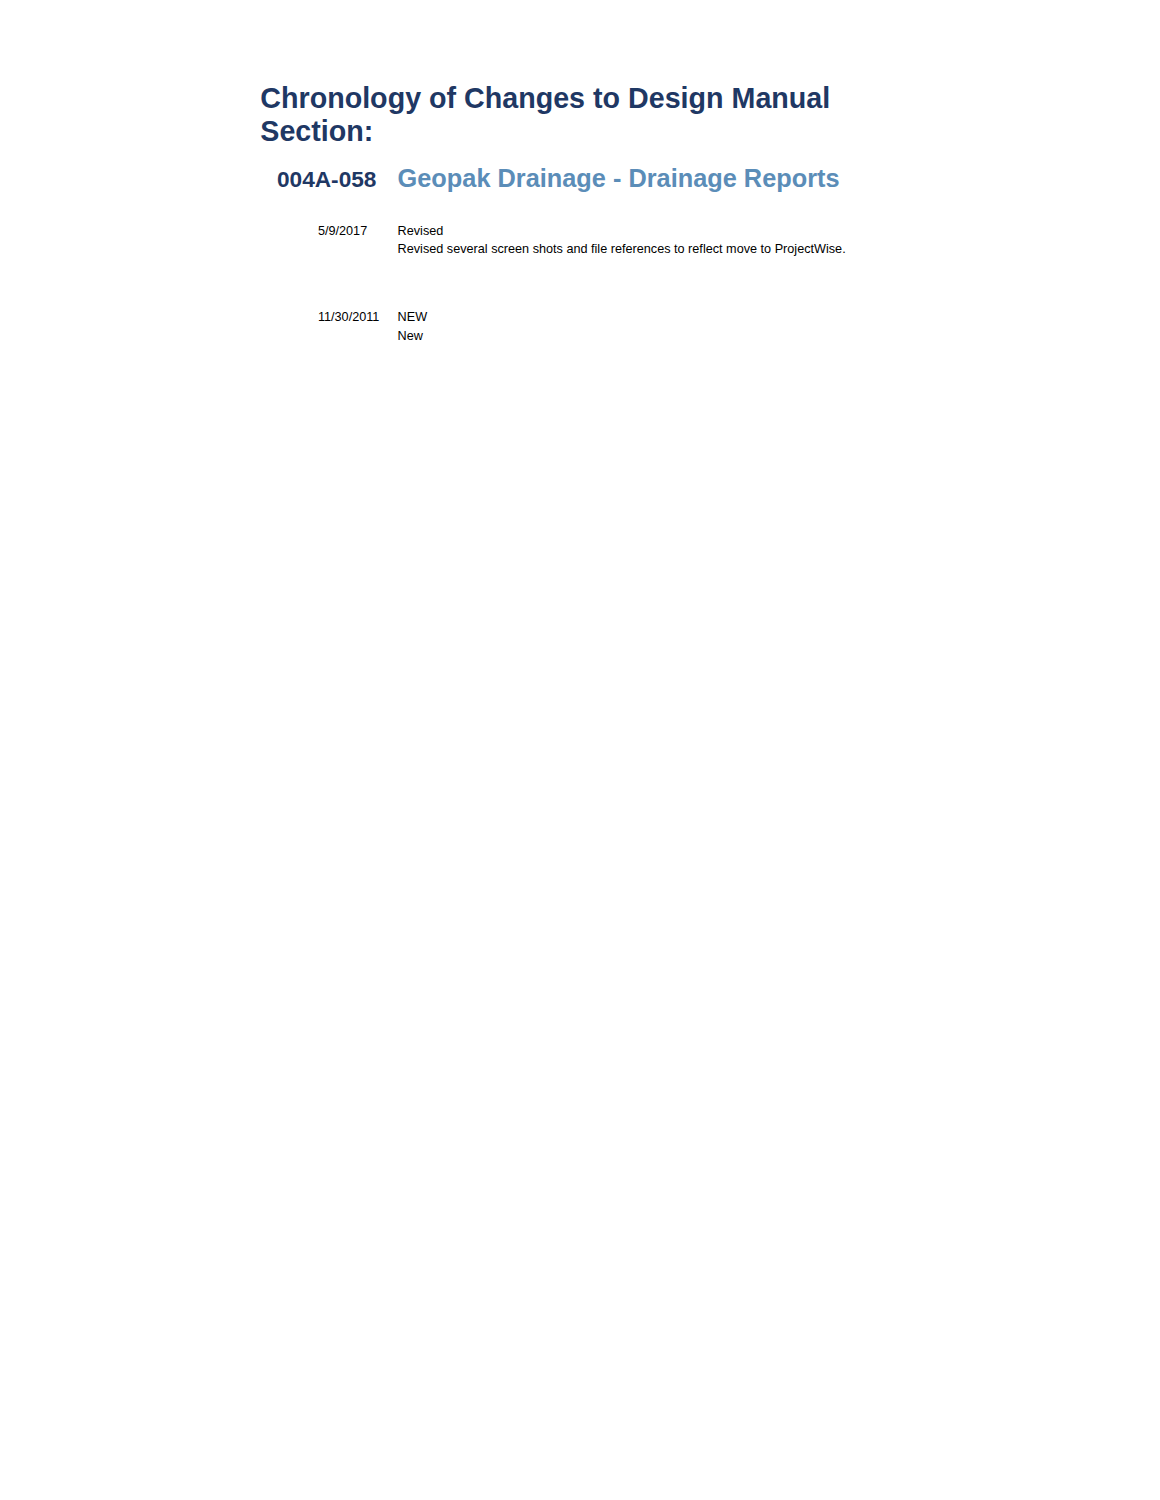Chronology of Changes to Design Manual Section:
004A-058
Geopak Drainage - Drainage Reports
5/9/2017
Revised Revised several screen shots and file references to reflect move to ProjectWise.
11/30/2011
NEW New